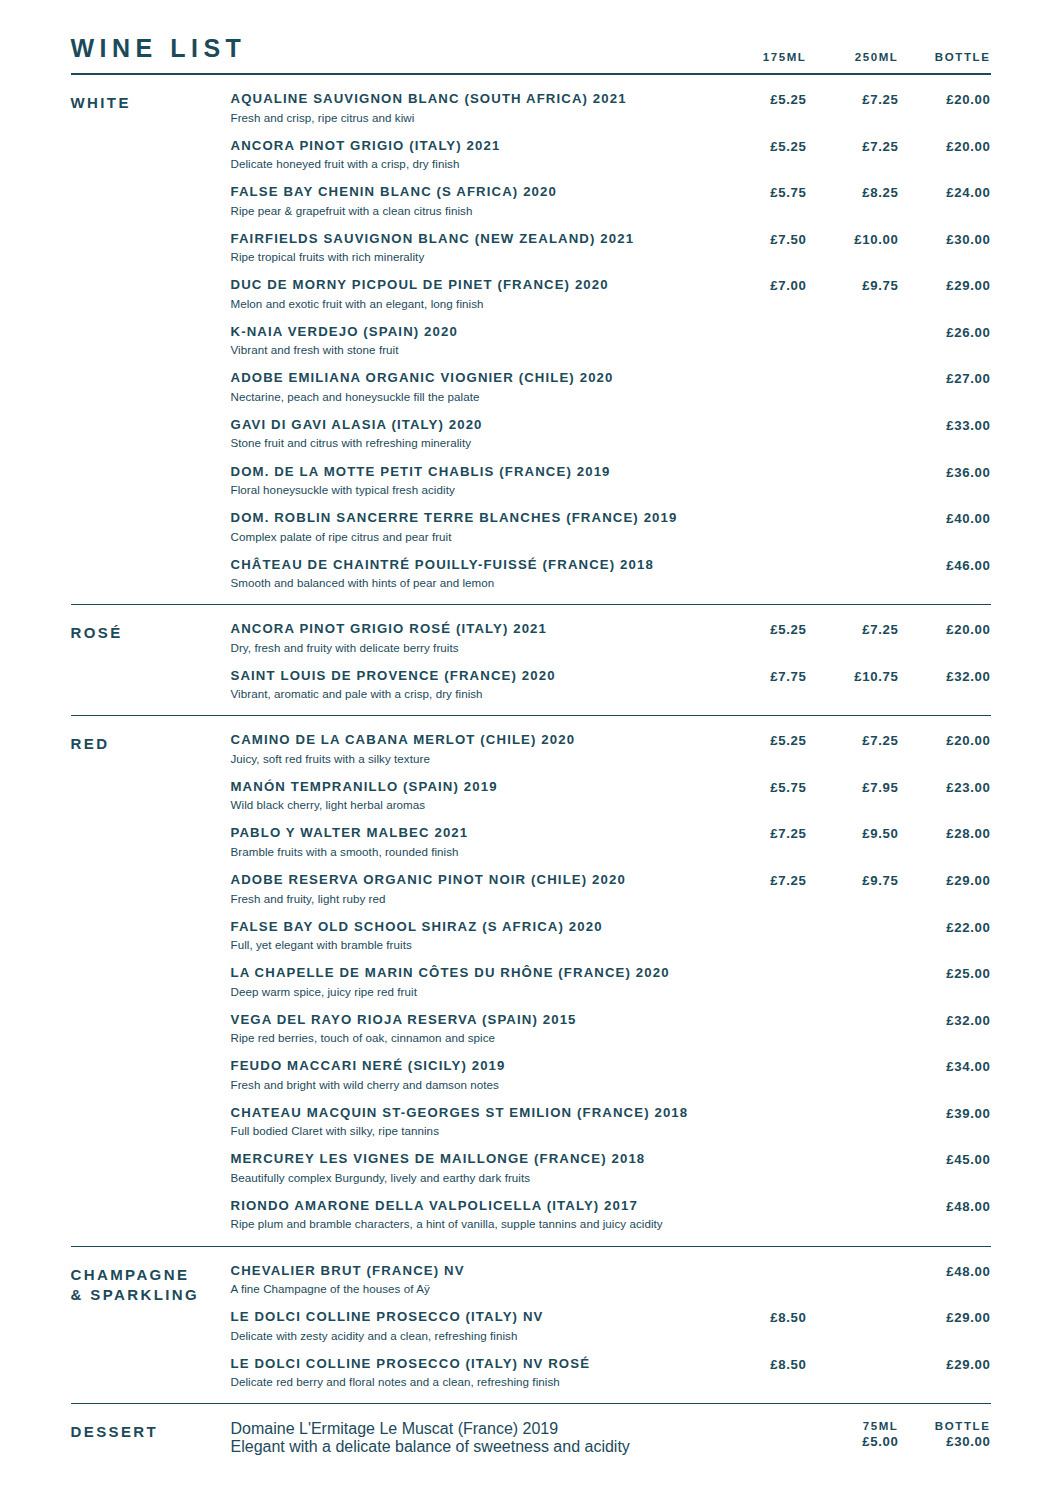Wine List
175ml 250ml Bottle
White
Aqualine Sauvignon Blanc (South Africa) 2021
Fresh and crisp, ripe citrus and kiwi
£5.25
£7.25
£20.00
Ancora Pinot Grigio (Italy) 2021
Delicate honeyed fruit with a crisp, dry finish
£5.25
£7.25
£20.00
False Bay Chenin Blanc (S Africa) 2020
Ripe pear & grapefruit with a clean citrus finish
£5.75
£8.25
£24.00
Fairfields Sauvignon Blanc (New Zealand) 2021
Ripe tropical fruits with rich minerality
£7.50
£10.00
£30.00
Duc de Morny Picpoul de Pinet (France) 2020
Melon and exotic fruit with an elegant, long finish
£7.00
£9.75
£29.00
K-Naia Verdejo (Spain) 2020
Vibrant and fresh with stone fruit
£0.00
£0.00
£26.00
Adobe Emiliana Organic Viognier (Chile) 2020
Nectarine, peach and honeysuckle fill the palate
£0.00
£0.00
£27.00
Gavi di Gavi Alasia (Italy) 2020
Stone fruit and citrus with refreshing minerality
£0.00
£0.00
£33.00
Dom. de la Motte Petit Chablis (France) 2019
Floral honeysuckle with typical fresh acidity
£0.00
£0.00
£36.00
Dom. Roblin Sancerre Terre Blanches (France) 2019
Complex palate of ripe citrus and pear fruit
£0.00
£0.00
£40.00
Château de Chaintré Pouilly-Fuissé (France) 2018
Smooth and balanced with hints of pear and lemon
£0.00
£0.00
£46.00
Rosé
Ancora Pinot Grigio Rosé (Italy) 2021
Dry, fresh and fruity with delicate berry fruits
£5.25
£7.25
£20.00
Saint Louis de Provence (France) 2020
Vibrant, aromatic and pale with a crisp, dry finish
£7.75
£10.75
£32.00
Red
Camino de la Cabana Merlot (Chile) 2020
Juicy, soft red fruits with a silky texture
£5.25
£7.25
£20.00
Manón Tempranillo (Spain) 2019
Wild black cherry, light herbal aromas
£5.75
£7.95
£23.00
Pablo y Walter Malbec 2021
Bramble fruits with a smooth, rounded finish
£7.25
£9.50
£28.00
Adobe Reserva Organic Pinot Noir (Chile) 2020
Fresh and fruity, light ruby red
£7.25
£9.75
£29.00
False Bay Old School Shiraz (S Africa) 2020
Full, yet elegant with bramble fruits
£0.00
£0.00
£22.00
La Chapelle de Marin Côtes du Rhône (France) 2020
Deep warm spice, juicy ripe red fruit
£0.00
£0.00
£25.00
Vega del Rayo Rioja Reserva (Spain) 2015
Ripe red berries, touch of oak, cinnamon and spice
£0.00
£0.00
£32.00
Feudo Maccari Neré (Sicily) 2019
Fresh and bright with wild cherry and damson notes
£0.00
£0.00
£34.00
Chateau Macquin St-Georges St Emilion (France) 2018
Full bodied Claret with silky, ripe tannins
£0.00
£0.00
£39.00
Mercurey Les Vignes de Maillonge (France) 2018
Beautifully complex Burgundy, lively and earthy dark fruits
£0.00
£0.00
£45.00
Riondo Amarone della Valpolicella (Italy) 2017
Ripe plum and bramble characters, a hint of vanilla, supple tannins and juicy acidity
£0.00
£0.00
£48.00
Champagne
& Sparkling
Chevalier Brut (France) NV
A fine Champagne of the houses of Aÿ
£0.00
£0.00
£48.00
Le Dolci Colline Prosecco (Italy) NV
Delicate with zesty acidity and a clean, refreshing finish
£8.50
£0.00
£29.00
Le Dolci Colline Prosecco (Italy) NV Rosé
Delicate red berry and floral notes and a clean, refreshing finish
£8.50
£0.00
£29.00
Dessert
Domaine L'Ermitage Le Muscat (France) 2019
Elegant with a delicate balance of sweetness and acidity
75ml Bottle
£5.00 £30.00